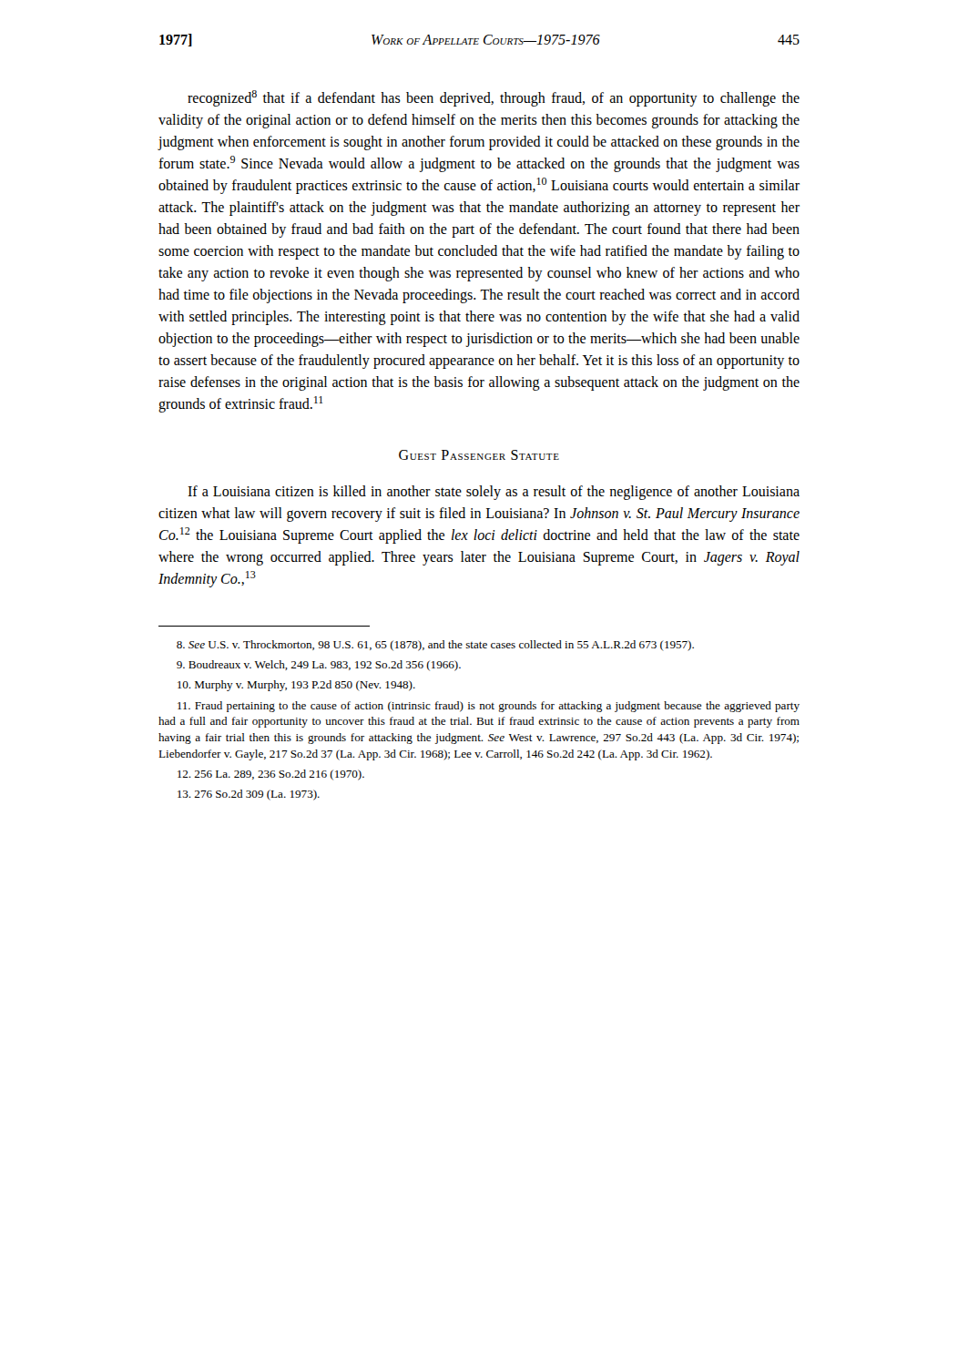1977] Work of Appellate Courts—1975-1976 445
recognized8 that if a defendant has been deprived, through fraud, of an opportunity to challenge the validity of the original action or to defend himself on the merits then this becomes grounds for attacking the judgment when enforcement is sought in another forum provided it could be attacked on these grounds in the forum state.9 Since Nevada would allow a judgment to be attacked on the grounds that the judgment was obtained by fraudulent practices extrinsic to the cause of action,10 Louisiana courts would entertain a similar attack. The plaintiff's attack on the judgment was that the mandate authorizing an attorney to represent her had been obtained by fraud and bad faith on the part of the defendant. The court found that there had been some coercion with respect to the mandate but concluded that the wife had ratified the mandate by failing to take any action to revoke it even though she was represented by counsel who knew of her actions and who had time to file objections in the Nevada proceedings. The result the court reached was correct and in accord with settled principles. The interesting point is that there was no contention by the wife that she had a valid objection to the proceedings—either with respect to jurisdiction or to the merits—which she had been unable to assert because of the fraudulently procured appearance on her behalf. Yet it is this loss of an opportunity to raise defenses in the original action that is the basis for allowing a subsequent attack on the judgment on the grounds of extrinsic fraud.11
Guest Passenger Statute
If a Louisiana citizen is killed in another state solely as a result of the negligence of another Louisiana citizen what law will govern recovery if suit is filed in Louisiana? In Johnson v. St. Paul Mercury Insurance Co.12 the Louisiana Supreme Court applied the lex loci delicti doctrine and held that the law of the state where the wrong occurred applied. Three years later the Louisiana Supreme Court, in Jagers v. Royal Indemnity Co.,13
8. See U.S. v. Throckmorton, 98 U.S. 61, 65 (1878), and the state cases collected in 55 A.L.R.2d 673 (1957).
9. Boudreaux v. Welch, 249 La. 983, 192 So.2d 356 (1966).
10. Murphy v. Murphy, 193 P.2d 850 (Nev. 1948).
11. Fraud pertaining to the cause of action (intrinsic fraud) is not grounds for attacking a judgment because the aggrieved party had a full and fair opportunity to uncover this fraud at the trial. But if fraud extrinsic to the cause of action prevents a party from having a fair trial then this is grounds for attacking the judgment. See West v. Lawrence, 297 So.2d 443 (La. App. 3d Cir. 1974); Liebendorfer v. Gayle, 217 So.2d 37 (La. App. 3d Cir. 1968); Lee v. Carroll, 146 So.2d 242 (La. App. 3d Cir. 1962).
12. 256 La. 289, 236 So.2d 216 (1970).
13. 276 So.2d 309 (La. 1973).